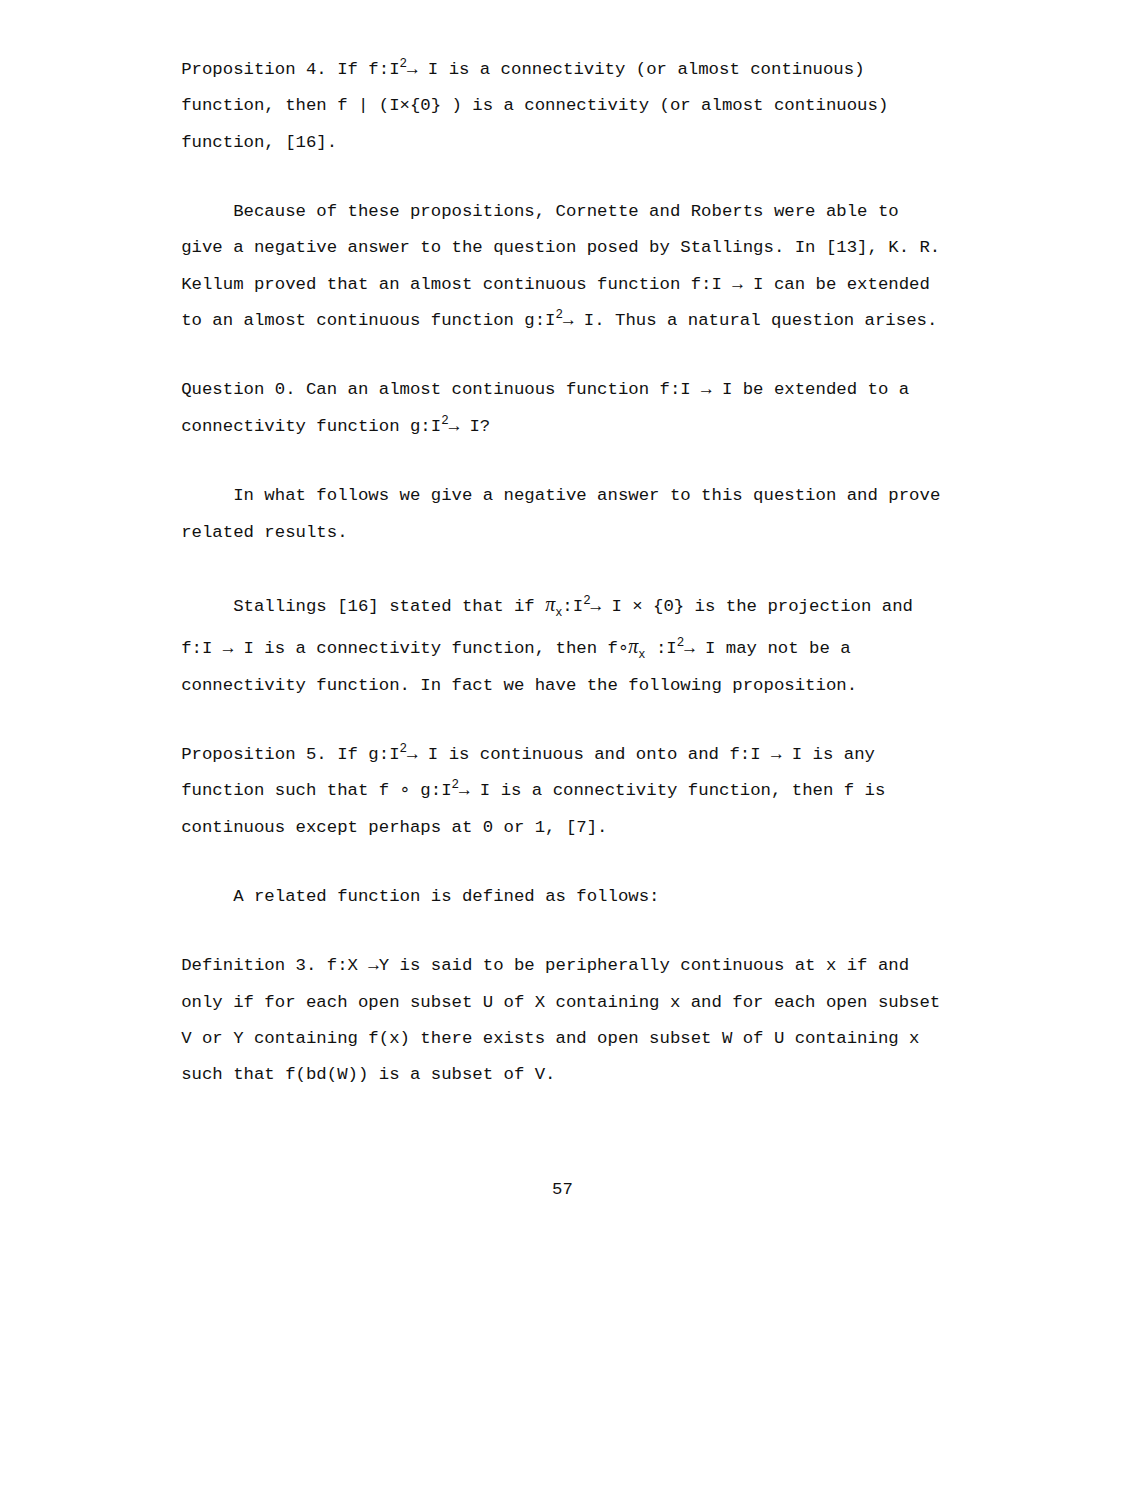Proposition 4. If f:I2→ I is a connectivity (or almost continuous) function, then f | (I×{0} ) is a connectivity (or almost continuous) function, [16].
Because of these propositions, Cornette and Roberts were able to give a negative answer to the question posed by Stallings. In [13], K. R. Kellum proved that an almost continuous function f:I → I can be extended to an almost continuous function g:I2→ I. Thus a natural question arises.
Question 0. Can an almost continuous function f:I → I be extended to a connectivity function g:I2→ I?
In what follows we give a negative answer to this question and prove related results.
Stallings [16] stated that if πx:I2→ I × {0} is the projection and f:I → I is a connectivity function, then f∘πx :I2→ I may not be a connectivity function. In fact we have the following proposition.
Proposition 5. If g:I2→ I is continuous and onto and f:I → I is any function such that f ∘ g:I2→ I is a connectivity function, then f is continuous except perhaps at 0 or 1, [7].
A related function is defined as follows:
Definition 3. f:X →Y is said to be peripherally continuous at x if and only if for each open subset U of X containing x and for each open subset V or Y containing f(x) there exists and open subset W of U containing x such that f(bd(W)) is a subset of V.
57